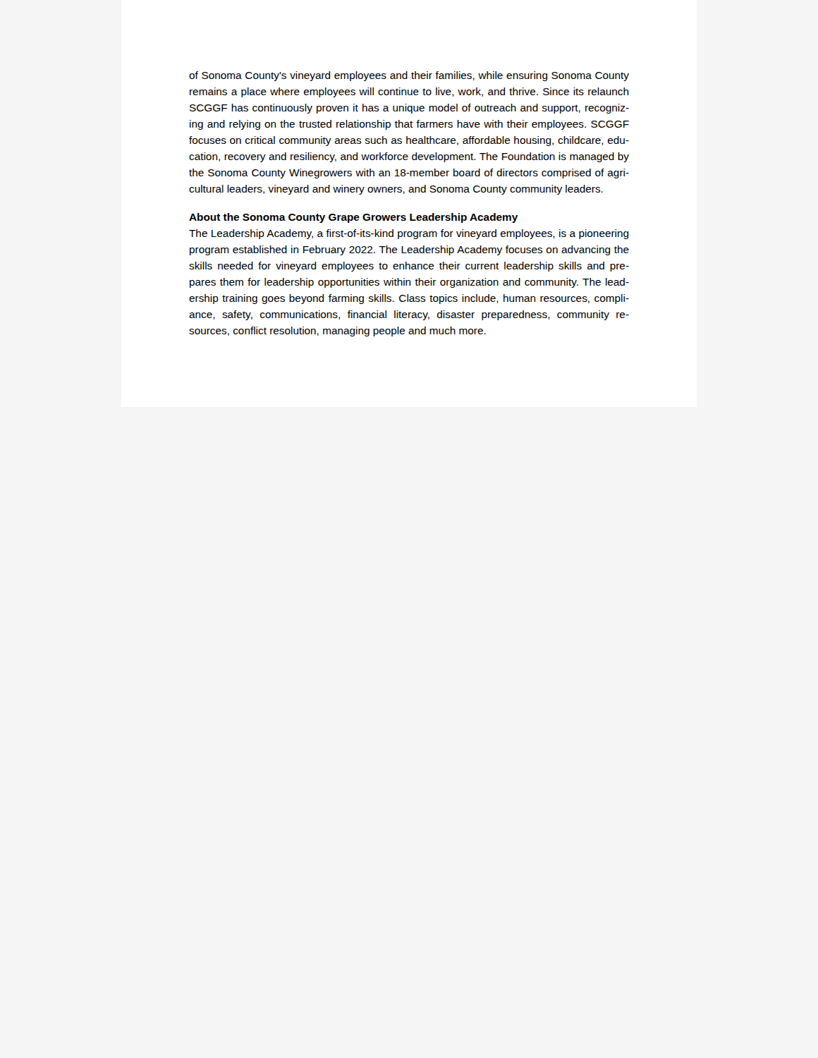of Sonoma County's vineyard employees and their families, while ensuring Sonoma County remains a place where employees will continue to live, work, and thrive. Since its relaunch SCGGF has continuously proven it has a unique model of outreach and support, recognizing and relying on the trusted relationship that farmers have with their employees. SCGGF focuses on critical community areas such as healthcare, affordable housing, childcare, education, recovery and resiliency, and workforce development. The Foundation is managed by the Sonoma County Winegrowers with an 18-member board of directors comprised of agricultural leaders, vineyard and winery owners, and Sonoma County community leaders.
About the Sonoma County Grape Growers Leadership Academy
The Leadership Academy, a first-of-its-kind program for vineyard employees, is a pioneering program established in February 2022. The Leadership Academy focuses on advancing the skills needed for vineyard employees to enhance their current leadership skills and prepares them for leadership opportunities within their organization and community. The leadership training goes beyond farming skills. Class topics include, human resources, compliance, safety, communications, financial literacy, disaster preparedness, community resources, conflict resolution, managing people and much more.